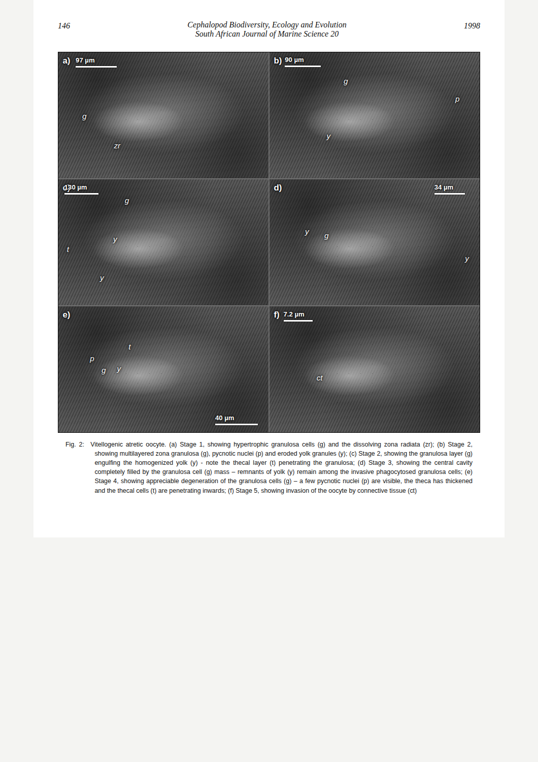146 Cephalopod Biodiversity, Ecology and Evolution South African Journal of Marine Science 20 1998
a) 97 µm g zr
b) 90 µm g p y
c) 130 µm g t y y
d) 34 µm y g y
e) t p g y 40 µm
f) 7.2 µm ct
Fig. 2: Vitellogenic atretic oocyte. (a) Stage 1, showing hypertrophic granulosa cells (g) and the dissolving zona radiata (zr); (b) Stage 2, showing multilayered zona granulosa (g), pycnotic nuclei (p) and eroded yolk granules (y); (c) Stage 2, showing the granulosa layer (g) engulfing the homogenized yolk (y) - note the thecal layer (t) penetrating the granulosa; (d) Stage 3, showing the central cavity completely filled by the granulosa cell (g) mass – remnants of yolk (y) remain among the invasive phagocytosed granulosa cells; (e) Stage 4, showing appreciable degeneration of the granulosa cells (g) – a few pycnotic nuclei (p) are visible, the theca has thickened and the thecal cells (t) are penetrating inwards; (f) Stage 5, showing invasion of the oocyte by connective tissue (ct)